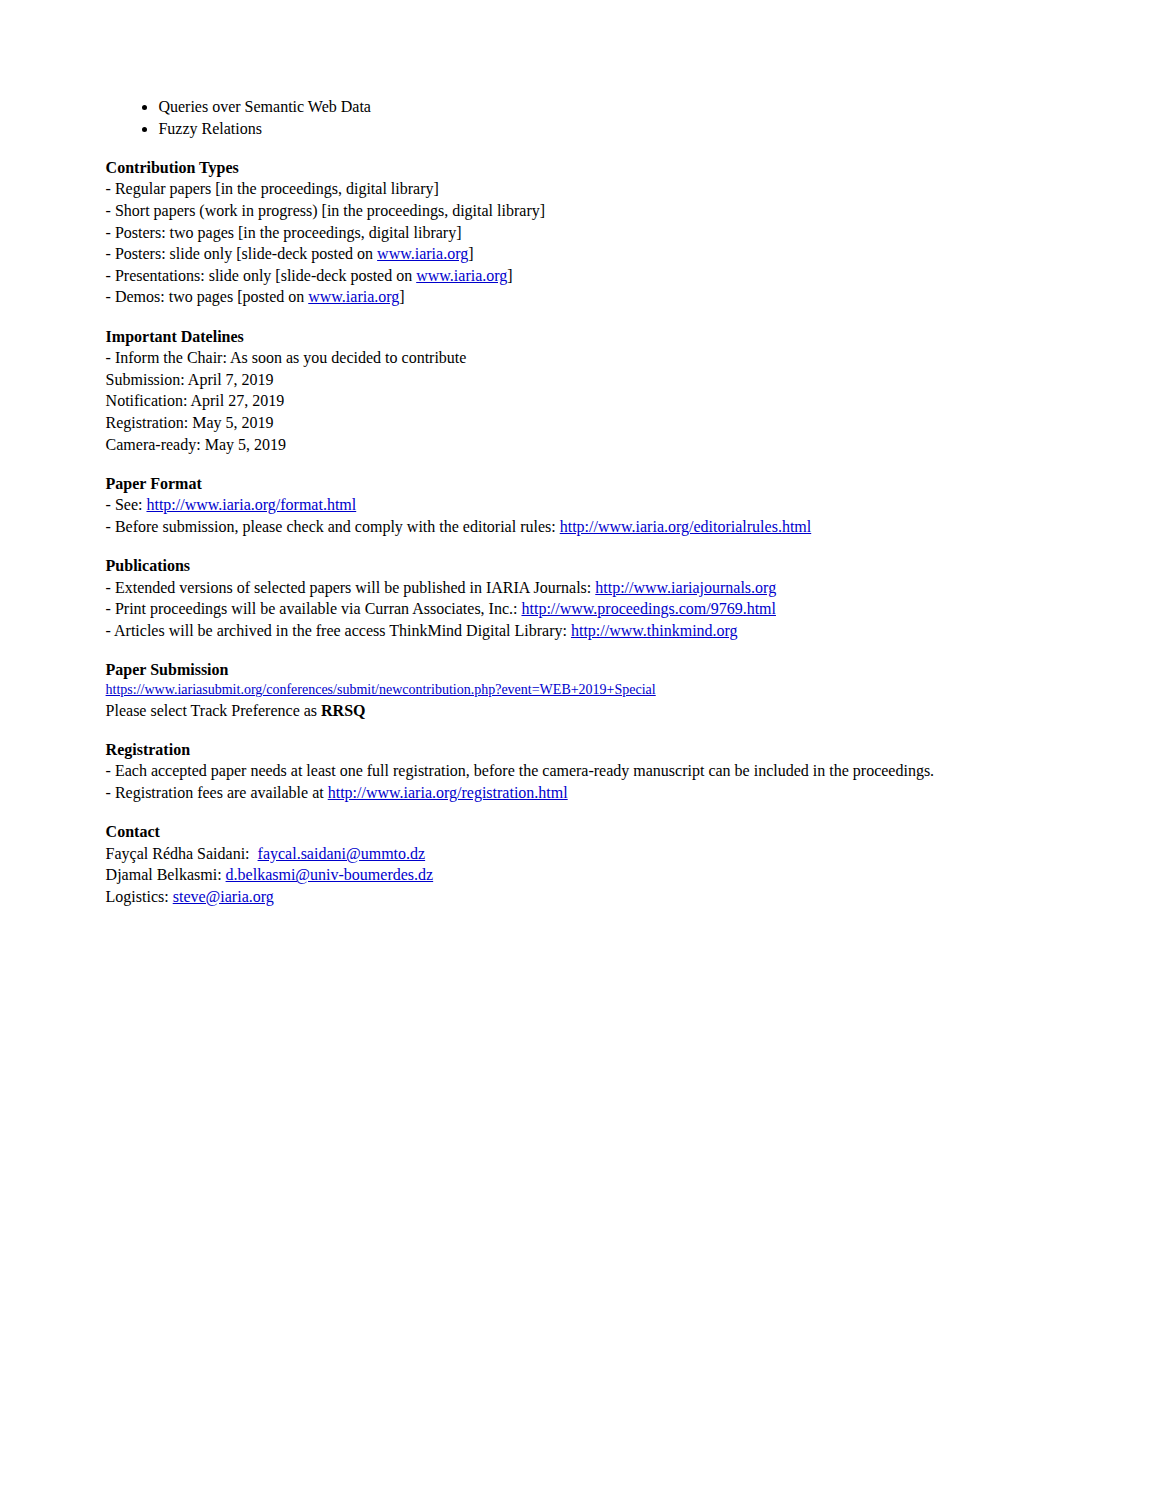Queries over Semantic Web Data
Fuzzy Relations
Contribution Types
- Regular papers [in the proceedings, digital library]
- Short papers (work in progress) [in the proceedings, digital library]
- Posters: two pages [in the proceedings, digital library]
- Posters: slide only [slide-deck posted on www.iaria.org]
- Presentations: slide only [slide-deck posted on www.iaria.org]
- Demos: two pages [posted on www.iaria.org]
Important Datelines
- Inform the Chair: As soon as you decided to contribute
Submission: April 7, 2019
Notification: April 27, 2019
Registration: May 5, 2019
Camera-ready: May 5, 2019
Paper Format
- See: http://www.iaria.org/format.html
- Before submission, please check and comply with the editorial rules: http://www.iaria.org/editorialrules.html
Publications
- Extended versions of selected papers will be published in IARIA Journals: http://www.iariajournals.org
- Print proceedings will be available via Curran Associates, Inc.: http://www.proceedings.com/9769.html
- Articles will be archived in the free access ThinkMind Digital Library: http://www.thinkmind.org
Paper Submission
https://www.iariasubmit.org/conferences/submit/newcontribution.php?event=WEB+2019+Special
Please select Track Preference as RRSQ
Registration
- Each accepted paper needs at least one full registration, before the camera-ready manuscript can be included in the proceedings.
- Registration fees are available at http://www.iaria.org/registration.html
Contact
Fayçal Rédha Saidani: faycal.saidani@ummto.dz
Djamal Belkasmi: d.belkasmi@univ-boumerdes.dz
Logistics: steve@iaria.org